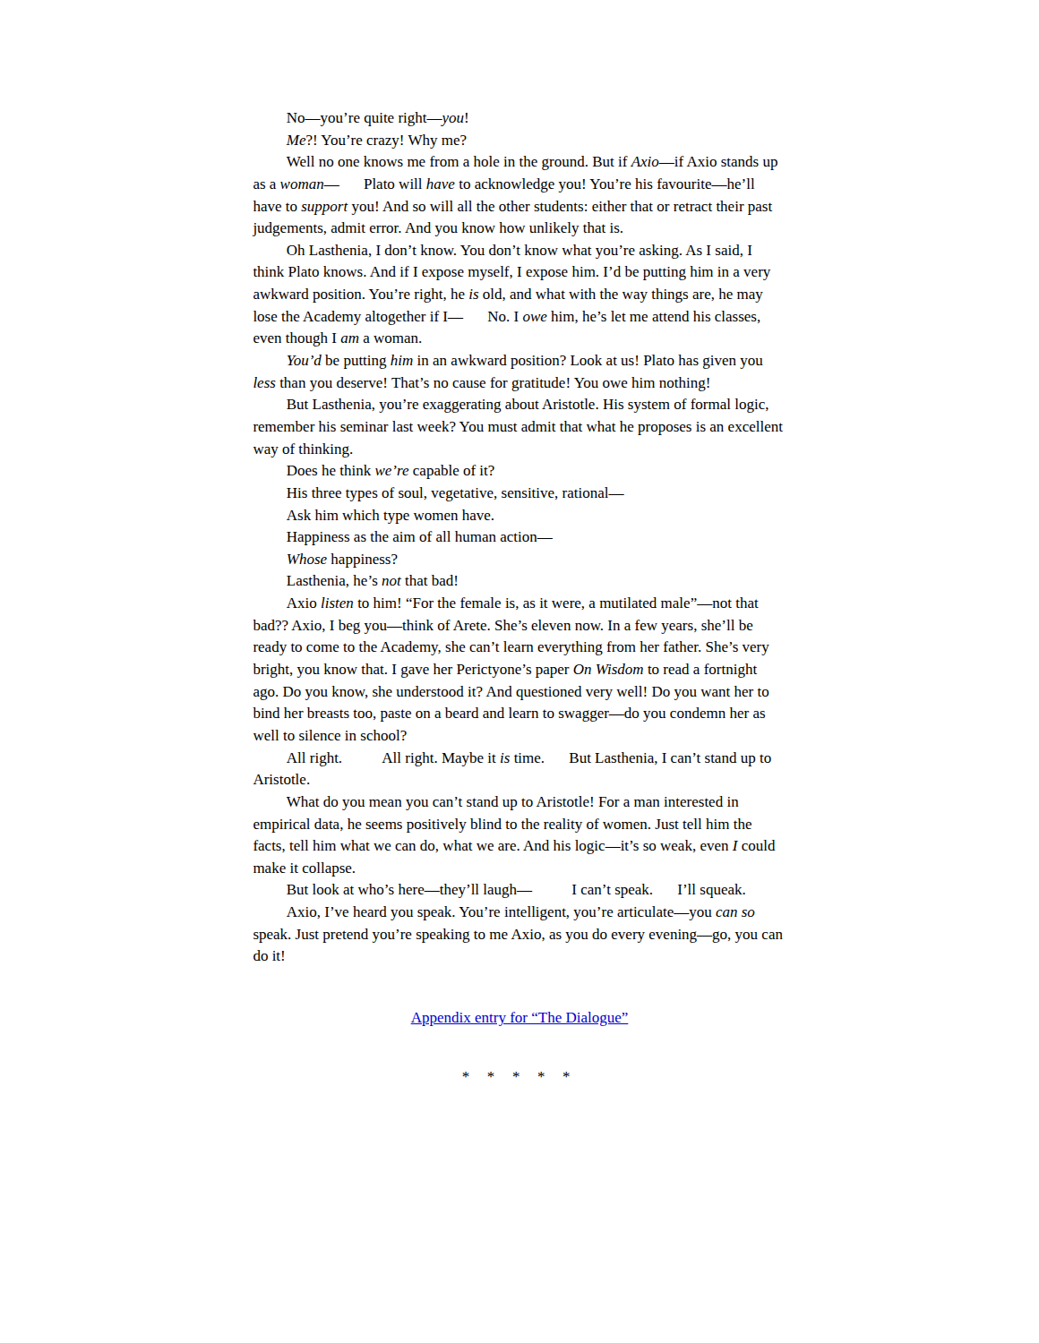No—you’re quite right—you!
Me?! You’re crazy! Why me?
Well no one knows me from a hole in the ground. But if Axio—if Axio stands up as a woman— Plato will have to acknowledge you! You’re his favourite—he’ll have to support you! And so will all the other students: either that or retract their past judgements, admit error. And you know how unlikely that is.
Oh Lasthenia, I don’t know. You don’t know what you’re asking. As I said, I think Plato knows. And if I expose myself, I expose him. I’d be putting him in a very awkward position. You’re right, he is old, and what with the way things are, he may lose the Academy altogether if I— No. I owe him, he’s let me attend his classes, even though I am a woman.
You’d be putting him in an awkward position? Look at us! Plato has given you less than you deserve! That’s no cause for gratitude! You owe him nothing!
But Lasthenia, you’re exaggerating about Aristotle. His system of formal logic, remember his seminar last week? You must admit that what he proposes is an excellent way of thinking.
Does he think we’re capable of it?
His three types of soul, vegetative, sensitive, rational—
Ask him which type women have.
Happiness as the aim of all human action—
Whose happiness?
Lasthenia, he’s not that bad!
Axio listen to him! “For the female is, as it were, a mutilated male”—not that bad?? Axio, I beg you—think of Arete. She’s eleven now. In a few years, she’ll be ready to come to the Academy, she can’t learn everything from her father. She’s very bright, you know that. I gave her Perictyone’s paper On Wisdom to read a fortnight ago. Do you know, she understood it? And questioned very well! Do you want her to bind her breasts too, paste on a beard and learn to swagger—do you condemn her as well to silence in school?
All right. All right. Maybe it is time. But Lasthenia, I can’t stand up to Aristotle.
What do you mean you can’t stand up to Aristotle! For a man interested in empirical data, he seems positively blind to the reality of women. Just tell him the facts, tell him what we can do, what we are. And his logic—it’s so weak, even I could make it collapse.
But look at who’s here—they’ll laugh— I can’t speak. I’ll squeak.
Axio, I’ve heard you speak. You’re intelligent, you’re articulate—you can so speak. Just pretend you’re speaking to me Axio, as you do every evening—go, you can do it!
Appendix entry for “The Dialogue”
* * * * *